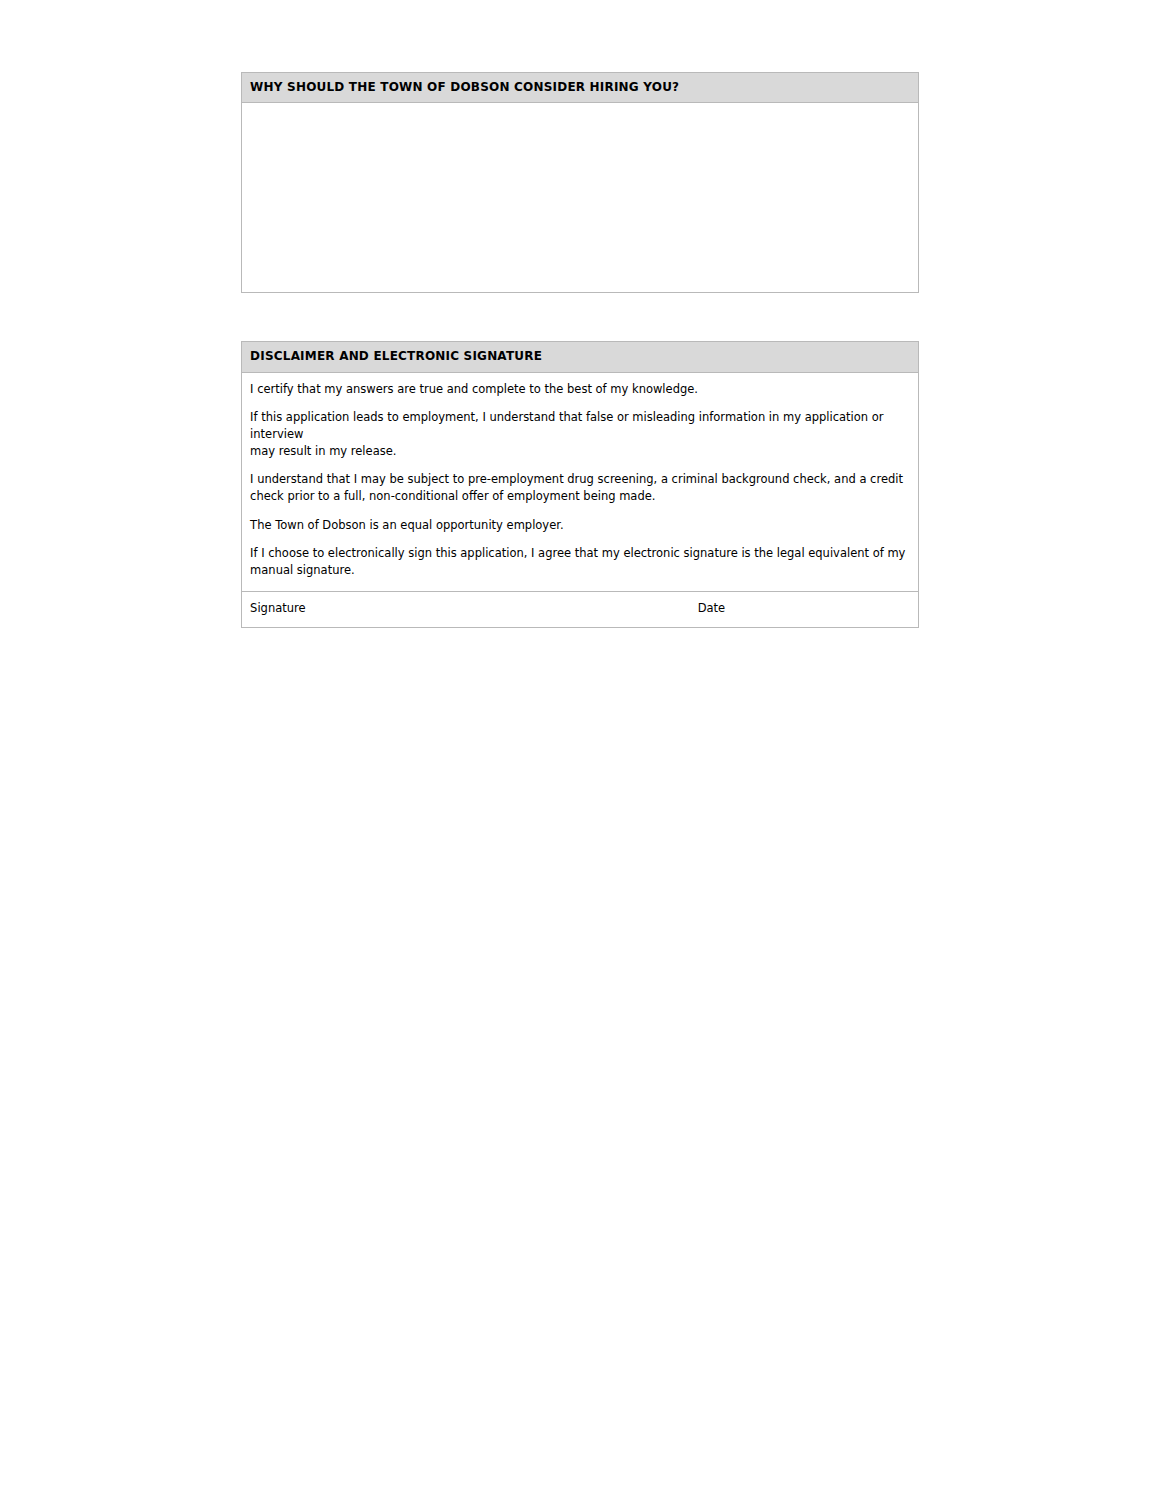WHY SHOULD THE TOWN OF DOBSON CONSIDER HIRING YOU?
DISCLAIMER AND ELECTRONIC SIGNATURE
I certify that my answers are true and complete to the best of my knowledge.
If this application leads to employment, I understand that false or misleading information in my application or interview
may result in my release.
I understand that I may be subject to pre-employment drug screening, a criminal background check, and a credit check prior to a full, non-conditional offer of employment being made.
The Town of Dobson is an equal opportunity employer.
If I choose to electronically sign this application, I agree that my electronic signature is the legal equivalent of my manual signature.
Signature Date